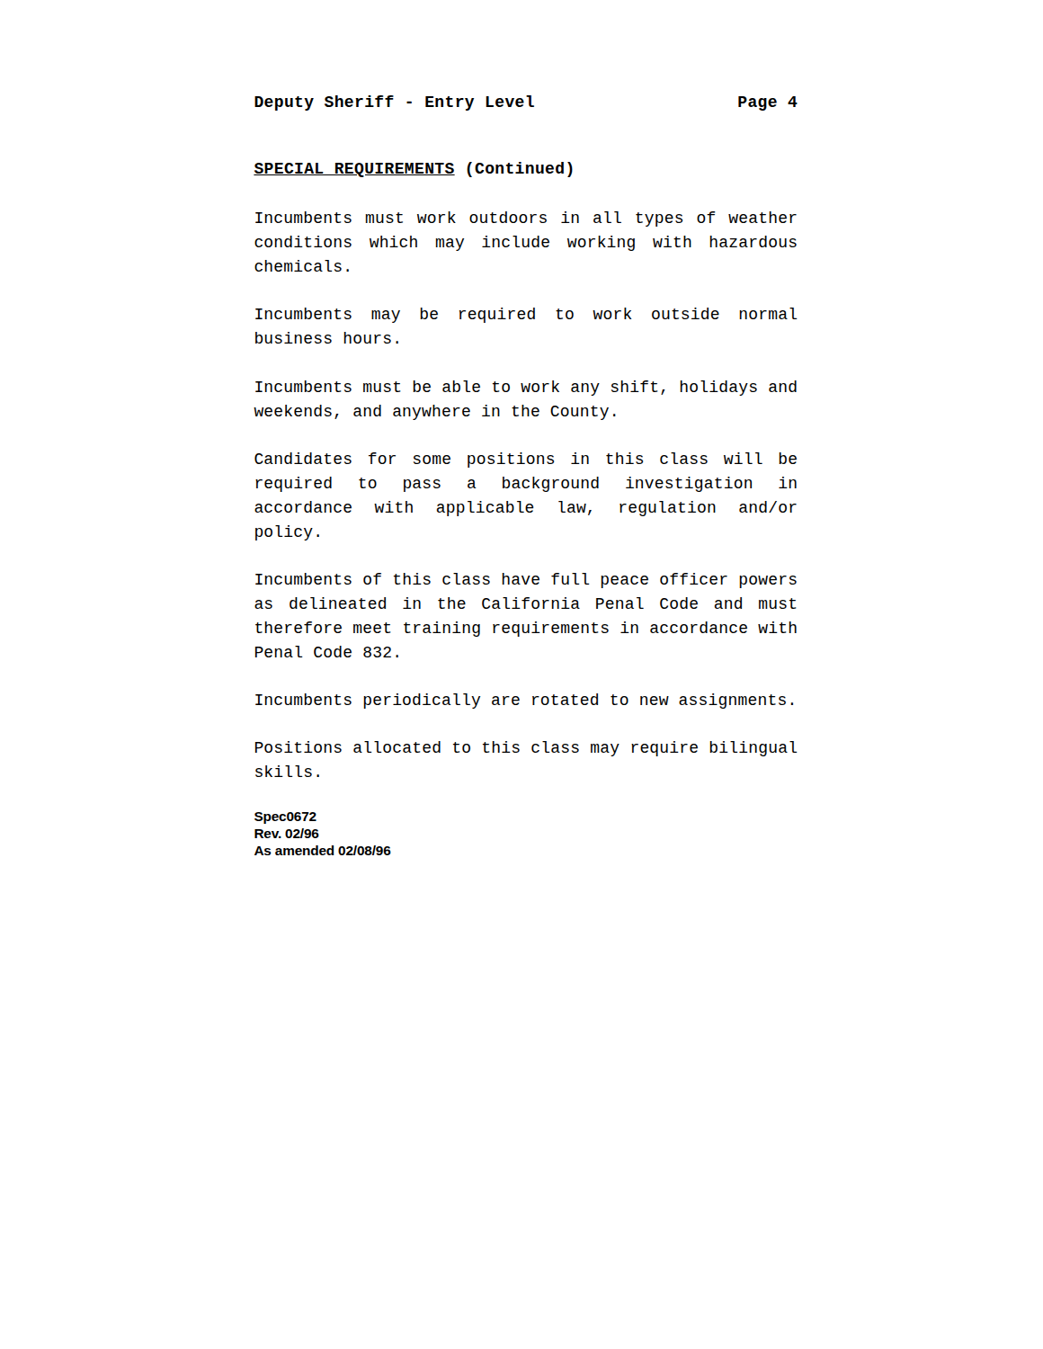Deputy Sheriff - Entry Level Page 4
SPECIAL REQUIREMENTS (Continued)
Incumbents must work outdoors in all types of weather conditions which may include working with hazardous chemicals.
Incumbents may be required to work outside normal business hours.
Incumbents must be able to work any shift, holidays and weekends, and anywhere in the County.
Candidates for some positions in this class will be required to pass a background investigation in accordance with applicable law, regulation and/or policy.
Incumbents of this class have full peace officer powers as delineated in the California Penal Code and must therefore meet training requirements in accordance with Penal Code 832.
Incumbents periodically are rotated to new assignments.
Positions allocated to this class may require bilingual skills.
Spec0672
Rev. 02/96
As amended 02/08/96